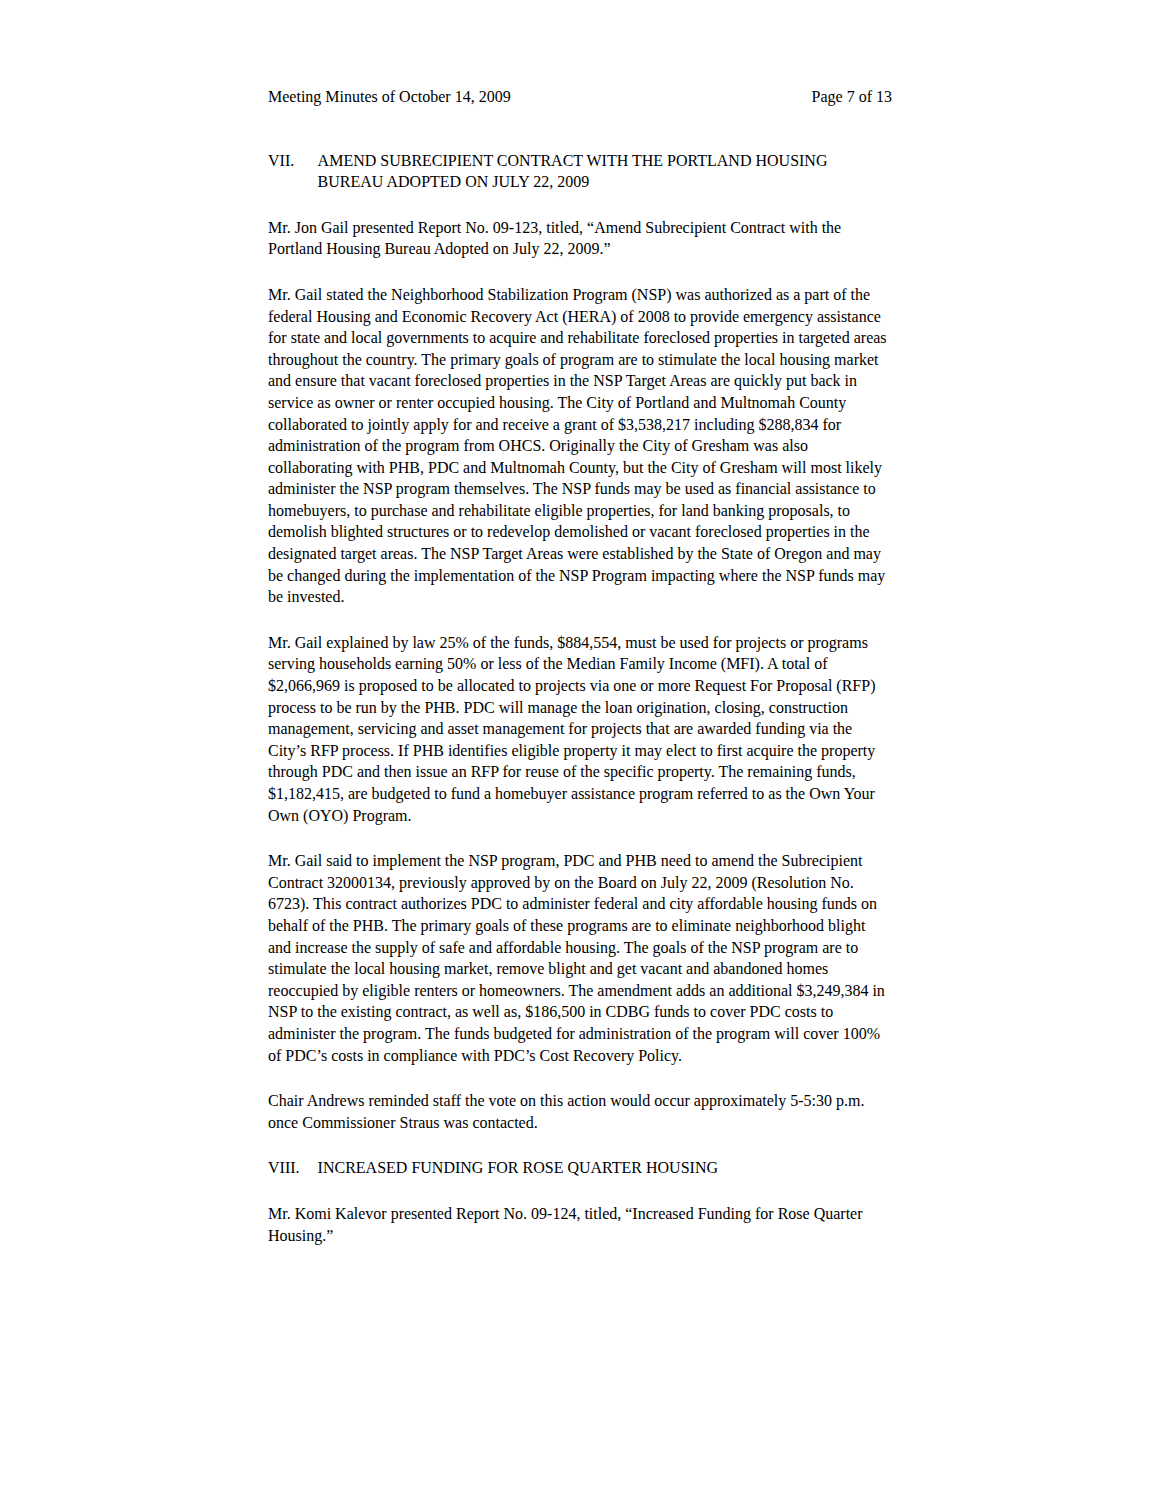Meeting Minutes of October 14, 2009
Page 7 of 13
VII.
Amend Subrecipient Contract with the Portland Housing Bureau Adopted on July 22, 2009
Mr. Jon Gail presented Report No. 09-123, titled, “Amend Subrecipient Contract with the Portland Housing Bureau Adopted on July 22, 2009.”
Mr. Gail stated the Neighborhood Stabilization Program (NSP) was authorized as a part of the federal Housing and Economic Recovery Act (HERA) of 2008 to provide emergency assistance for state and local governments to acquire and rehabilitate foreclosed properties in targeted areas throughout the country. The primary goals of program are to stimulate the local housing market and ensure that vacant foreclosed properties in the NSP Target Areas are quickly put back in service as owner or renter occupied housing. The City of Portland and Multnomah County collaborated to jointly apply for and receive a grant of $3,538,217 including $288,834 for administration of the program from OHCS. Originally the City of Gresham was also collaborating with PHB, PDC and Multnomah County, but the City of Gresham will most likely administer the NSP program themselves. The NSP funds may be used as financial assistance to homebuyers, to purchase and rehabilitate eligible properties, for land banking proposals, to demolish blighted structures or to redevelop demolished or vacant foreclosed properties in the designated target areas. The NSP Target Areas were established by the State of Oregon and may be changed during the implementation of the NSP Program impacting where the NSP funds may be invested.
Mr. Gail explained by law 25% of the funds, $884,554, must be used for projects or programs serving households earning 50% or less of the Median Family Income (MFI). A total of $2,066,969 is proposed to be allocated to projects via one or more Request For Proposal (RFP) process to be run by the PHB. PDC will manage the loan origination, closing, construction management, servicing and asset management for projects that are awarded funding via the City’s RFP process. If PHB identifies eligible property it may elect to first acquire the property through PDC and then issue an RFP for reuse of the specific property. The remaining funds, $1,182,415, are budgeted to fund a homebuyer assistance program referred to as the Own Your Own (OYO) Program.
Mr. Gail said to implement the NSP program, PDC and PHB need to amend the Subrecipient Contract 32000134, previously approved by on the Board on July 22, 2009 (Resolution No. 6723). This contract authorizes PDC to administer federal and city affordable housing funds on behalf of the PHB. The primary goals of these programs are to eliminate neighborhood blight and increase the supply of safe and affordable housing. The goals of the NSP program are to stimulate the local housing market, remove blight and get vacant and abandoned homes reoccupied by eligible renters or homeowners. The amendment adds an additional $3,249,384 in NSP to the existing contract, as well as, $186,500 in CDBG funds to cover PDC costs to administer the program. The funds budgeted for administration of the program will cover 100% of PDC’s costs in compliance with PDC’s Cost Recovery Policy.
Chair Andrews reminded staff the vote on this action would occur approximately 5-5:30 p.m. once Commissioner Straus was contacted.
VIII.
Increased Funding for Rose Quarter Housing
Mr. Komi Kalevor presented Report No. 09-124, titled, “Increased Funding for Rose Quarter Housing.”